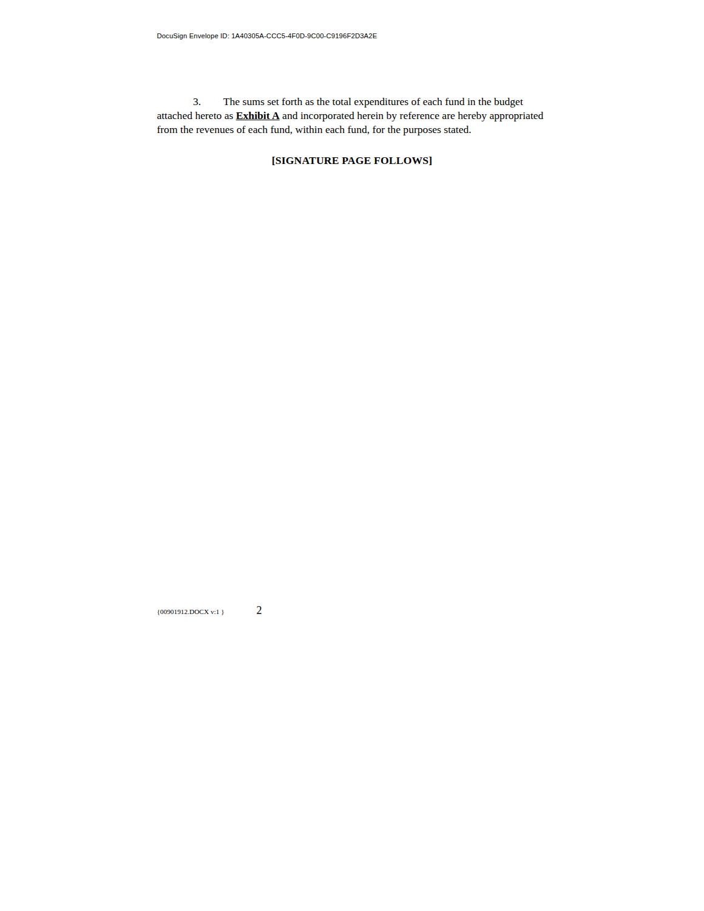DocuSign Envelope ID: 1A40305A-CCC5-4F0D-9C00-C9196F2D3A2E
3. The sums set forth as the total expenditures of each fund in the budget attached hereto as Exhibit A and incorporated herein by reference are hereby appropriated from the revenues of each fund, within each fund, for the purposes stated.
[SIGNATURE PAGE FOLLOWS]
{00901912.DOCX v:1 } 2